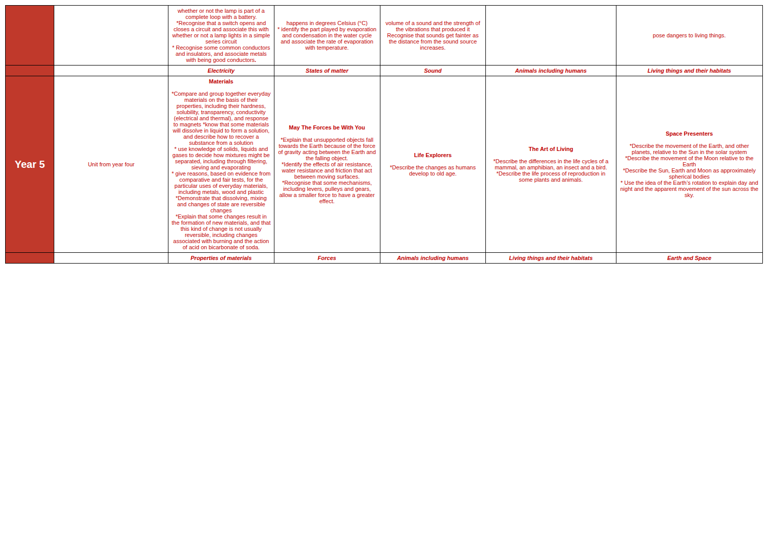| | | whether or not the lamp is part of a complete loop with a battery. *Recognise that a switch opens and closes a circuit and associate this with whether or not a lamp lights in a simple series circuit * Recognise some common conductors and insulators, and associate metals with being good conductors . | happens in degrees Celsius (°C) * identify the part played by evaporation and condensation in the water cycle and associate the rate of evaporation with temperature. | volume of a sound and the strength of the vibrations that produced it Recognise that sounds get fainter as the distance from the sound source increases. | | pose dangers to living things. |
| | | Electricity | States of matter | Sound | Animals including humans | Living things and their habitats |
| Year 5 | Unit from year four | Materials *Compare and group together everyday materials on the basis of their properties, including their hardness, solubility, transparency, conductivity (electrical and thermal), and response to magnets *know that some materials will dissolve in liquid to form a solution, and describe how to recover a substance from a solution * use knowledge of solids, liquids and gases to decide how mixtures might be separated, including through filtering, sieving and evaporating * give reasons, based on evidence from comparative and fair tests, for the particular uses of everyday materials, including metals, wood and plastic *Demonstrate that dissolving, mixing and changes of state are reversible changes *Explain that some changes result in the formation of new materials, and that this kind of change is not usually reversible, including changes associated with burning and the action of acid on bicarbonate of soda. | May The Forces be With You *Explain that unsupported objects fall towards the Earth because of the force of gravity acting between the Earth and the falling object. *Identify the effects of air resistance, water resistance and friction that act between moving surfaces. *Recognise that some mechanisms, including levers, pulleys and gears, allow a smaller force to have a greater effect. | Life Explorers *Describe the changes as humans develop to old age. | The Art of Living *Describe the differences in the life cycles of a mammal, an amphibian, an insect and a bird. *Describe the life process of reproduction in some plants and animals. | Space Presenters *Describe the movement of the Earth, and other planets, relative to the Sun in the solar system *Describe the movement of the Moon relative to the Earth *Describe the Sun, Earth and Moon as approximately spherical bodies * Use the idea of the Earth’s rotation to explain day and night and the apparent movement of the sun across the sky. |
| | | Properties of materials | Forces | Animals including humans | Living things and their habitats | Earth and Space |